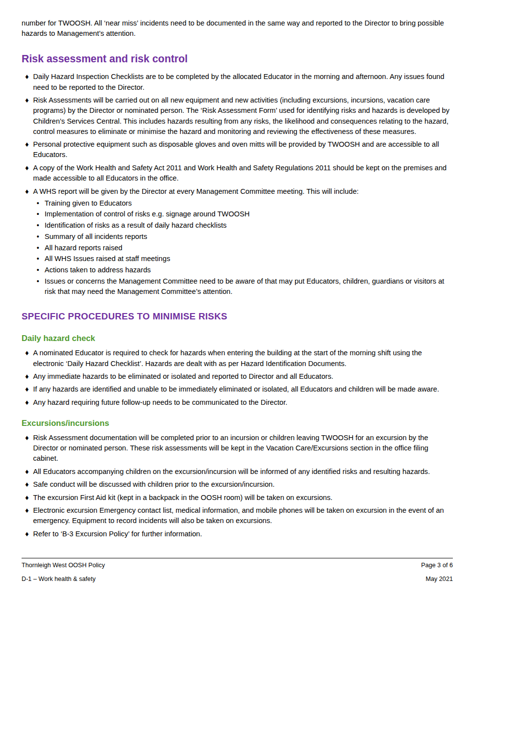number for TWOOSH. All ‘near miss’ incidents need to be documented in the same way and reported to the Director to bring possible hazards to Management’s attention.
Risk assessment and risk control
Daily Hazard Inspection Checklists are to be completed by the allocated Educator in the morning and afternoon. Any issues found need to be reported to the Director.
Risk Assessments will be carried out on all new equipment and new activities (including excursions, incursions, vacation care programs) by the Director or nominated person. The ‘Risk Assessment Form’ used for identifying risks and hazards is developed by Children’s Services Central. This includes hazards resulting from any risks, the likelihood and consequences relating to the hazard, control measures to eliminate or minimise the hazard and monitoring and reviewing the effectiveness of these measures.
Personal protective equipment such as disposable gloves and oven mitts will be provided by TWOOSH and are accessible to all Educators.
A copy of the Work Health and Safety Act 2011 and Work Health and Safety Regulations 2011 should be kept on the premises and made accessible to all Educators in the office.
A WHS report will be given by the Director at every Management Committee meeting. This will include:
Training given to Educators
Implementation of control of risks e.g. signage around TWOOSH
Identification of risks as a result of daily hazard checklists
Summary of all incidents reports
All hazard reports raised
All WHS Issues raised at staff meetings
Actions taken to address hazards
Issues or concerns the Management Committee need to be aware of that may put Educators, children, guardians or visitors at risk that may need the Management Committee’s attention.
SPECIFIC PROCEDURES TO MINIMISE RISKS
Daily hazard check
A nominated Educator is required to check for hazards when entering the building at the start of the morning shift using the electronic ‘Daily Hazard Checklist’. Hazards are dealt with as per Hazard Identification Documents.
Any immediate hazards to be eliminated or isolated and reported to Director and all Educators.
If any hazards are identified and unable to be immediately eliminated or isolated, all Educators and children will be made aware.
Any hazard requiring future follow-up needs to be communicated to the Director.
Excursions/incursions
Risk Assessment documentation will be completed prior to an incursion or children leaving TWOOSH for an excursion by the Director or nominated person. These risk assessments will be kept in the Vacation Care/Excursions section in the office filing cabinet.
All Educators accompanying children on the excursion/incursion will be informed of any identified risks and resulting hazards.
Safe conduct will be discussed with children prior to the excursion/incursion.
The excursion First Aid kit (kept in a backpack in the OOSH room) will be taken on excursions.
Electronic excursion Emergency contact list, medical information, and mobile phones will be taken on excursion in the event of an emergency. Equipment to record incidents will also be taken on excursions.
Refer to ‘B-3 Excursion Policy’ for further information.
Thornleigh West OOSH Policy Page 3 of 6
D-1 – Work health & safety May 2021